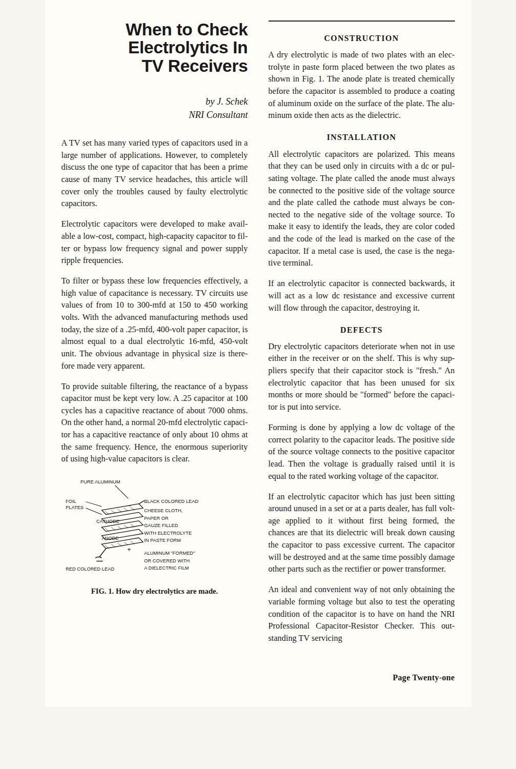When to Check
Electrolytics In
TV Receivers
by J. Schek
NRI Consultant
A TV set has many varied types of capacitors used in a large number of applications. However, to completely discuss the one type of capacitor that has been a prime cause of many TV service headaches, this article will cover only the troubles caused by faulty electrolytic capacitors.
Electrolytic capacitors were developed to make available a low-cost, compact, high-capacity capacitor to filter or bypass low frequency signal and power supply ripple frequencies.
To filter or bypass these low frequencies effectively, a high value of capacitance is necessary. TV circuits use values of from 10 to 300-mfd at 150 to 450 working volts. With the advanced manufacturing methods used today, the size of a .25-mfd, 400-volt paper capacitor, is almost equal to a dual electrolytic 16-mfd, 450-volt unit. The obvious advantage in physical size is therefore made very apparent.
To provide suitable filtering, the reactance of a bypass capacitor must be kept very low. A .25 capacitor at 100 cycles has a capacitive reactance of about 7000 ohms. On the other hand, a normal 20-mfd electrolytic capacitor has a capacitive reactance of only about 10 ohms at the same frequency. Hence, the enormous superiority of using high-value capacitors is clear.
PURE ALUMINUM FOIL PLATES BLACK COLORED LEAD CHEESE CLOTH, PAPER OR GAUZE FILLED WITH ELECTROLYTE IN PASTE FORM ALUMINUM "FORMED" OR COVERED WITH A DIELECTRIC FILM CATHODE ANODE − + RED COLORED LEAD
FIG. 1. How dry electrolytics are made.
Construction
A dry electrolytic is made of two plates with an electrolyte in paste form placed between the two plates as shown in Fig. 1. The anode plate is treated chemically before the capacitor is assembled to produce a coating of aluminum oxide on the surface of the plate. The aluminum oxide then acts as the dielectric.
Installation
All electrolytic capacitors are polarized. This means that they can be used only in circuits with a dc or pulsating voltage. The plate called the anode must always be connected to the positive side of the voltage source and the plate called the cathode must always be connected to the negative side of the voltage source. To make it easy to identify the leads, they are color coded and the code of the lead is marked on the case of the capacitor. If a metal case is used, the case is the negative terminal.
If an electrolytic capacitor is connected backwards, it will act as a low dc resistance and excessive current will flow through the capacitor, destroying it.
Defects
Dry electrolytic capacitors deteriorate when not in use either in the receiver or on the shelf. This is why suppliers specify that their capacitor stock is "fresh." An electrolytic capacitor that has been unused for six months or more should be "formed" before the capacitor is put into service.
Forming is done by applying a low dc voltage of the correct polarity to the capacitor leads. The positive side of the source voltage connects to the positive capacitor lead. Then the voltage is gradually raised until it is equal to the rated working voltage of the capacitor.
If an electrolytic capacitor which has just been sitting around unused in a set or at a parts dealer, has full voltage applied to it without first being formed, the chances are that its dielectric will break down causing the capacitor to pass excessive current. The capacitor will be destroyed and at the same time possibly damage other parts such as the rectifier or power transformer.
An ideal and convenient way of not only obtaining the variable forming voltage but also to test the operating condition of the capacitor is to have on hand the NRI Professional Capacitor-Resistor Checker. This outstanding TV servicing
Page Twenty-one